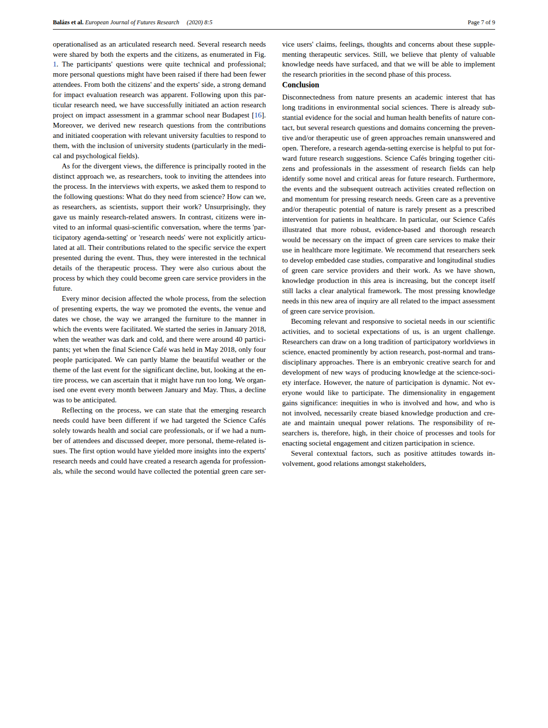Balázs et al. European Journal of Futures Research (2020) 8:5
Page 7 of 9
operationalised as an articulated research need. Several research needs were shared by both the experts and the citizens, as enumerated in Fig. 1. The participants' questions were quite technical and professional; more personal questions might have been raised if there had been fewer attendees. From both the citizens' and the experts' side, a strong demand for impact evaluation research was apparent. Following upon this particular research need, we have successfully initiated an action research project on impact assessment in a grammar school near Budapest [16]. Moreover, we derived new research questions from the contributions and initiated cooperation with relevant university faculties to respond to them, with the inclusion of university students (particularly in the medical and psychological fields).
As for the divergent views, the difference is principally rooted in the distinct approach we, as researchers, took to inviting the attendees into the process. In the interviews with experts, we asked them to respond to the following questions: What do they need from science? How can we, as researchers, as scientists, support their work? Unsurprisingly, they gave us mainly research-related answers. In contrast, citizens were invited to an informal quasi-scientific conversation, where the terms 'participatory agenda-setting' or 'research needs' were not explicitly articulated at all. Their contributions related to the specific service the expert presented during the event. Thus, they were interested in the technical details of the therapeutic process. They were also curious about the process by which they could become green care service providers in the future.
Every minor decision affected the whole process, from the selection of presenting experts, the way we promoted the events, the venue and dates we chose, the way we arranged the furniture to the manner in which the events were facilitated. We started the series in January 2018, when the weather was dark and cold, and there were around 40 participants; yet when the final Science Café was held in May 2018, only four people participated. We can partly blame the beautiful weather or the theme of the last event for the significant decline, but, looking at the entire process, we can ascertain that it might have run too long. We organised one event every month between January and May. Thus, a decline was to be anticipated.
Reflecting on the process, we can state that the emerging research needs could have been different if we had targeted the Science Cafés solely towards health and social care professionals, or if we had a number of attendees and discussed deeper, more personal, theme-related issues. The first option would have yielded more insights into the experts' research needs and could have created a research agenda for professionals, while the second would have collected the potential green care service users' claims, feelings, thoughts and concerns about these supplementing therapeutic services. Still, we believe that plenty of valuable knowledge needs have surfaced, and that we will be able to implement the research priorities in the second phase of this process.
Conclusion
Disconnectedness from nature presents an academic interest that has long traditions in environmental social sciences. There is already substantial evidence for the social and human health benefits of nature contact, but several research questions and domains concerning the preventive and/or therapeutic use of green approaches remain unanswered and open. Therefore, a research agenda-setting exercise is helpful to put forward future research suggestions. Science Cafés bringing together citizens and professionals in the assessment of research fields can help identify some novel and critical areas for future research. Furthermore, the events and the subsequent outreach activities created reflection on and momentum for pressing research needs. Green care as a preventive and/or therapeutic potential of nature is rarely present as a prescribed intervention for patients in healthcare. In particular, our Science Cafés illustrated that more robust, evidence-based and thorough research would be necessary on the impact of green care services to make their use in healthcare more legitimate. We recommend that researchers seek to develop embedded case studies, comparative and longitudinal studies of green care service providers and their work. As we have shown, knowledge production in this area is increasing, but the concept itself still lacks a clear analytical framework. The most pressing knowledge needs in this new area of inquiry are all related to the impact assessment of green care service provision.
Becoming relevant and responsive to societal needs in our scientific activities, and to societal expectations of us, is an urgent challenge. Researchers can draw on a long tradition of participatory worldviews in science, enacted prominently by action research, post-normal and trans-disciplinary approaches. There is an embryonic creative search for and development of new ways of producing knowledge at the science-society interface. However, the nature of participation is dynamic. Not everyone would like to participate. The dimensionality in engagement gains significance: inequities in who is involved and how, and who is not involved, necessarily create biased knowledge production and create and maintain unequal power relations. The responsibility of researchers is, therefore, high, in their choice of processes and tools for enacting societal engagement and citizen participation in science.
Several contextual factors, such as positive attitudes towards involvement, good relations amongst stakeholders,